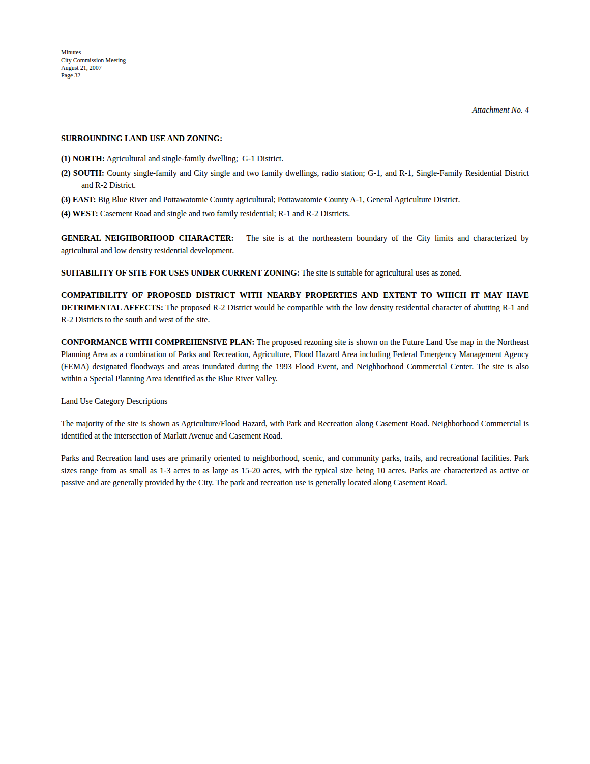Minutes
City Commission Meeting
August 21, 2007
Page 32
Attachment No. 4
SURROUNDING LAND USE AND ZONING:
(1) NORTH: Agricultural and single-family dwelling; G-1 District.
(2) SOUTH: County single-family and City single and two family dwellings, radio station; G-1, and R-1, Single-Family Residential District and R-2 District.
(3) EAST: Big Blue River and Pottawatomie County agricultural; Pottawatomie County A-1, General Agriculture District.
(4) WEST: Casement Road and single and two family residential; R-1 and R-2 Districts.
GENERAL NEIGHBORHOOD CHARACTER: The site is at the northeastern boundary of the City limits and characterized by agricultural and low density residential development.
SUITABILITY OF SITE FOR USES UNDER CURRENT ZONING: The site is suitable for agricultural uses as zoned.
COMPATIBILITY OF PROPOSED DISTRICT WITH NEARBY PROPERTIES AND EXTENT TO WHICH IT MAY HAVE DETRIMENTAL AFFECTS: The proposed R-2 District would be compatible with the low density residential character of abutting R-1 and R-2 Districts to the south and west of the site.
CONFORMANCE WITH COMPREHENSIVE PLAN: The proposed rezoning site is shown on the Future Land Use map in the Northeast Planning Area as a combination of Parks and Recreation, Agriculture, Flood Hazard Area including Federal Emergency Management Agency (FEMA) designated floodways and areas inundated during the 1993 Flood Event, and Neighborhood Commercial Center. The site is also within a Special Planning Area identified as the Blue River Valley.
Land Use Category Descriptions
The majority of the site is shown as Agriculture/Flood Hazard, with Park and Recreation along Casement Road. Neighborhood Commercial is identified at the intersection of Marlatt Avenue and Casement Road.
Parks and Recreation land uses are primarily oriented to neighborhood, scenic, and community parks, trails, and recreational facilities. Park sizes range from as small as 1-3 acres to as large as 15-20 acres, with the typical size being 10 acres. Parks are characterized as active or passive and are generally provided by the City. The park and recreation use is generally located along Casement Road.